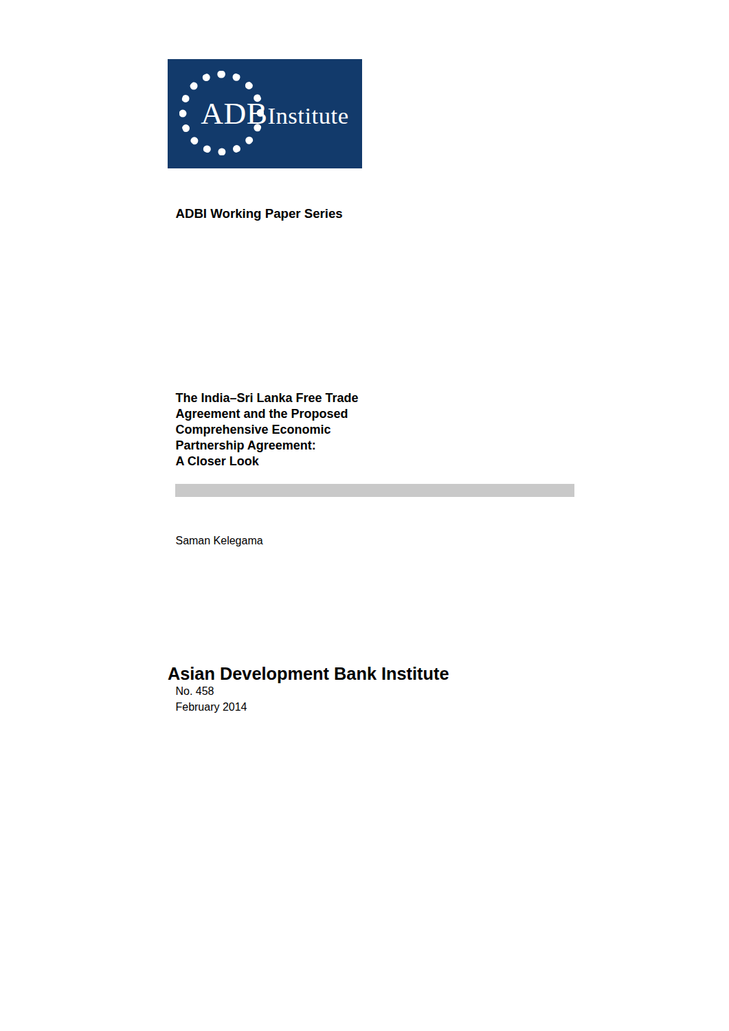ADBInstitute
ADBI Working Paper Series
The India–Sri Lanka Free Trade
Agreement and the Proposed
Comprehensive Economic
Partnership Agreement:
A Closer Look
Saman Kelegama
No. 458
February 2014
Asian Development Bank Institute